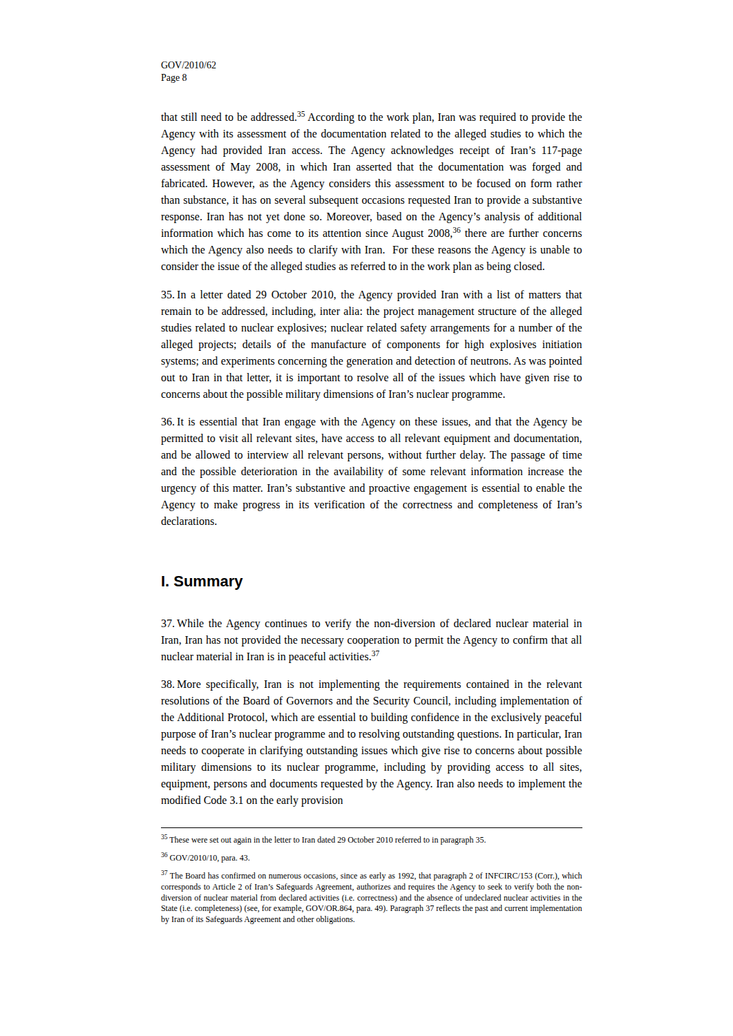GOV/2010/62
Page 8
that still need to be addressed.35 According to the work plan, Iran was required to provide the Agency with its assessment of the documentation related to the alleged studies to which the Agency had provided Iran access. The Agency acknowledges receipt of Iran’s 117-page assessment of May 2008, in which Iran asserted that the documentation was forged and fabricated. However, as the Agency considers this assessment to be focused on form rather than substance, it has on several subsequent occasions requested Iran to provide a substantive response. Iran has not yet done so. Moreover, based on the Agency’s analysis of additional information which has come to its attention since August 2008,36 there are further concerns which the Agency also needs to clarify with Iran. For these reasons the Agency is unable to consider the issue of the alleged studies as referred to in the work plan as being closed.
35. In a letter dated 29 October 2010, the Agency provided Iran with a list of matters that remain to be addressed, including, inter alia: the project management structure of the alleged studies related to nuclear explosives; nuclear related safety arrangements for a number of the alleged projects; details of the manufacture of components for high explosives initiation systems; and experiments concerning the generation and detection of neutrons. As was pointed out to Iran in that letter, it is important to resolve all of the issues which have given rise to concerns about the possible military dimensions of Iran’s nuclear programme.
36. It is essential that Iran engage with the Agency on these issues, and that the Agency be permitted to visit all relevant sites, have access to all relevant equipment and documentation, and be allowed to interview all relevant persons, without further delay. The passage of time and the possible deterioration in the availability of some relevant information increase the urgency of this matter. Iran’s substantive and proactive engagement is essential to enable the Agency to make progress in its verification of the correctness and completeness of Iran’s declarations.
I. Summary
37. While the Agency continues to verify the non-diversion of declared nuclear material in Iran, Iran has not provided the necessary cooperation to permit the Agency to confirm that all nuclear material in Iran is in peaceful activities.37
38. More specifically, Iran is not implementing the requirements contained in the relevant resolutions of the Board of Governors and the Security Council, including implementation of the Additional Protocol, which are essential to building confidence in the exclusively peaceful purpose of Iran’s nuclear programme and to resolving outstanding questions. In particular, Iran needs to cooperate in clarifying outstanding issues which give rise to concerns about possible military dimensions to its nuclear programme, including by providing access to all sites, equipment, persons and documents requested by the Agency. Iran also needs to implement the modified Code 3.1 on the early provision
35 These were set out again in the letter to Iran dated 29 October 2010 referred to in paragraph 35.
36 GOV/2010/10, para. 43.
37 The Board has confirmed on numerous occasions, since as early as 1992, that paragraph 2 of INFCIRC/153 (Corr.), which corresponds to Article 2 of Iran’s Safeguards Agreement, authorizes and requires the Agency to seek to verify both the non-diversion of nuclear material from declared activities (i.e. correctness) and the absence of undeclared nuclear activities in the State (i.e. completeness) (see, for example, GOV/OR.864, para. 49). Paragraph 37 reflects the past and current implementation by Iran of its Safeguards Agreement and other obligations.